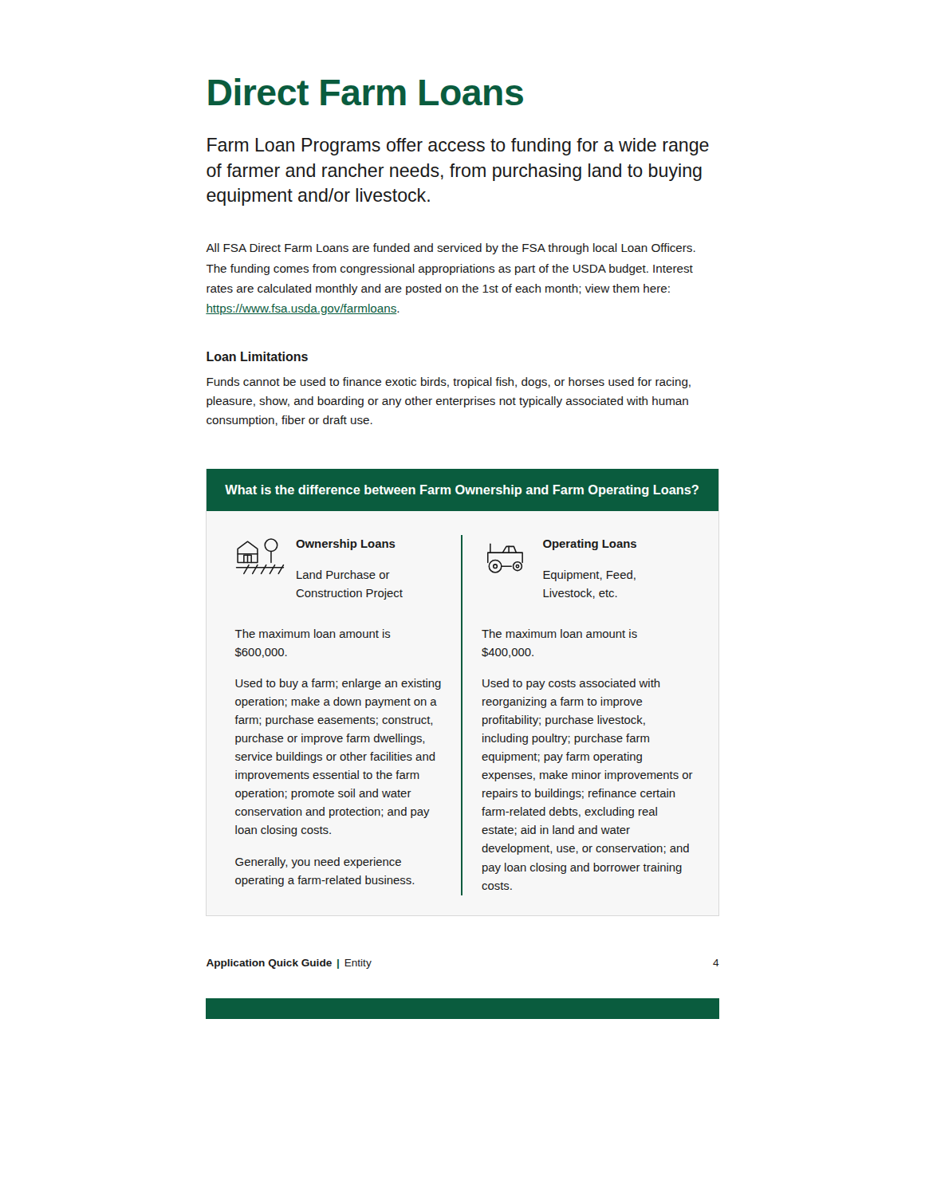Direct Farm Loans
Farm Loan Programs offer access to funding for a wide range of farmer and rancher needs, from purchasing land to buying equipment and/or livestock.
All FSA Direct Farm Loans are funded and serviced by the FSA through local Loan Officers. The funding comes from congressional appropriations as part of the USDA budget. Interest rates are calculated monthly and are posted on the 1st of each month; view them here: https://www.fsa.usda.gov/farmloans.
Loan Limitations
Funds cannot be used to finance exotic birds, tropical fish, dogs, or horses used for racing, pleasure, show, and boarding or any other enterprises not typically associated with human consumption, fiber or draft use.
What is the difference between Farm Ownership and Farm Operating Loans?
Ownership Loans
Land Purchase or
Construction Project
The maximum loan amount is $600,000.
Used to buy a farm; enlarge an existing operation; make a down payment on a farm; purchase easements; construct, purchase or improve farm dwellings, service buildings or other facilities and improvements essential to the farm operation; promote soil and water conservation and protection; and pay loan closing costs.
Generally, you need experience operating a farm-related business.
Operating Loans
Equipment, Feed,
Livestock, etc.
The maximum loan amount is $400,000.
Used to pay costs associated with reorganizing a farm to improve profitability; purchase livestock, including poultry; purchase farm equipment; pay farm operating expenses, make minor improvements or repairs to buildings; refinance certain farm-related debts, excluding real estate; aid in land and water development, use, or conservation; and pay loan closing and borrower training costs.
Application Quick Guide | Entity
4